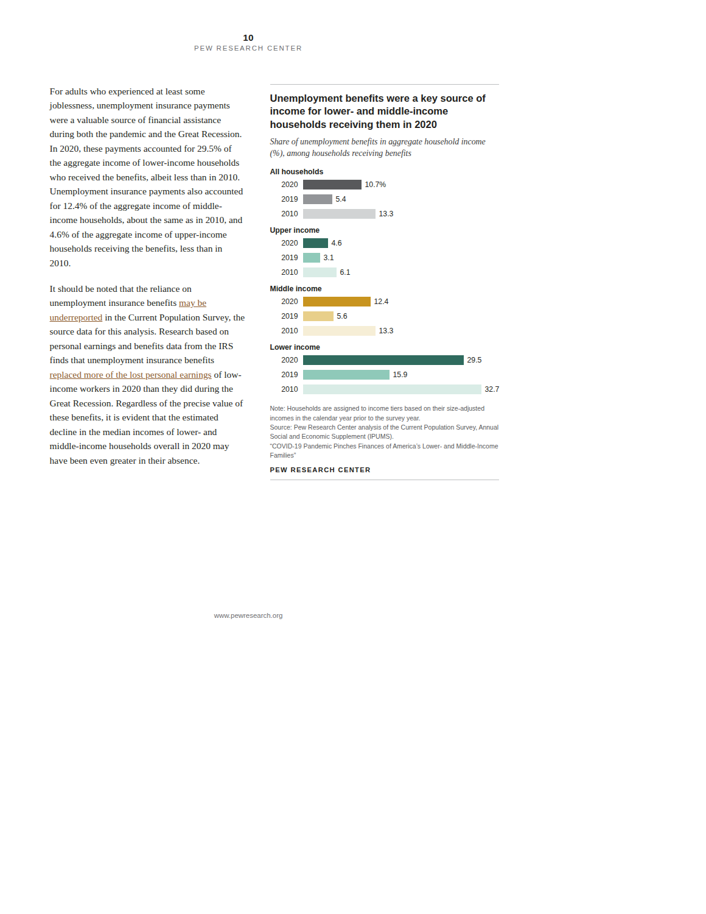10
PEW RESEARCH CENTER
For adults who experienced at least some joblessness, unemployment insurance payments were a valuable source of financial assistance during both the pandemic and the Great Recession. In 2020, these payments accounted for 29.5% of the aggregate income of lower-income households who received the benefits, albeit less than in 2010. Unemployment insurance payments also accounted for 12.4% of the aggregate income of middle-income households, about the same as in 2010, and 4.6% of the aggregate income of upper-income households receiving the benefits, less than in 2010.
It should be noted that the reliance on unemployment insurance benefits may be underreported in the Current Population Survey, the source data for this analysis. Research based on personal earnings and benefits data from the IRS finds that unemployment insurance benefits replaced more of the lost personal earnings of low-income workers in 2020 than they did during the Great Recession. Regardless of the precise value of these benefits, it is evident that the estimated decline in the median incomes of lower- and middle-income households overall in 2020 may have been even greater in their absence.
Unemployment benefits were a key source of income for lower- and middle-income households receiving them in 2020
Share of unemployment benefits in aggregate household income (%), among households receiving benefits
All households
2020
10.7%
2019
5.4
2010
13.3
Upper income
2020
4.6
2019
3.1
2010
6.1
Middle income
2020
12.4
2019
5.6
2010
13.3
Lower income
2020
29.5
2019
15.9
2010
32.7
Note: Households are assigned to income tiers based on their size-adjusted incomes in the calendar year prior to the survey year.
Source: Pew Research Center analysis of the Current Population Survey, Annual Social and Economic Supplement (IPUMS).
“COVID-19 Pandemic Pinches Finances of America’s Lower- and Middle-Income Families”
PEW RESEARCH CENTER
www.pewresearch.org